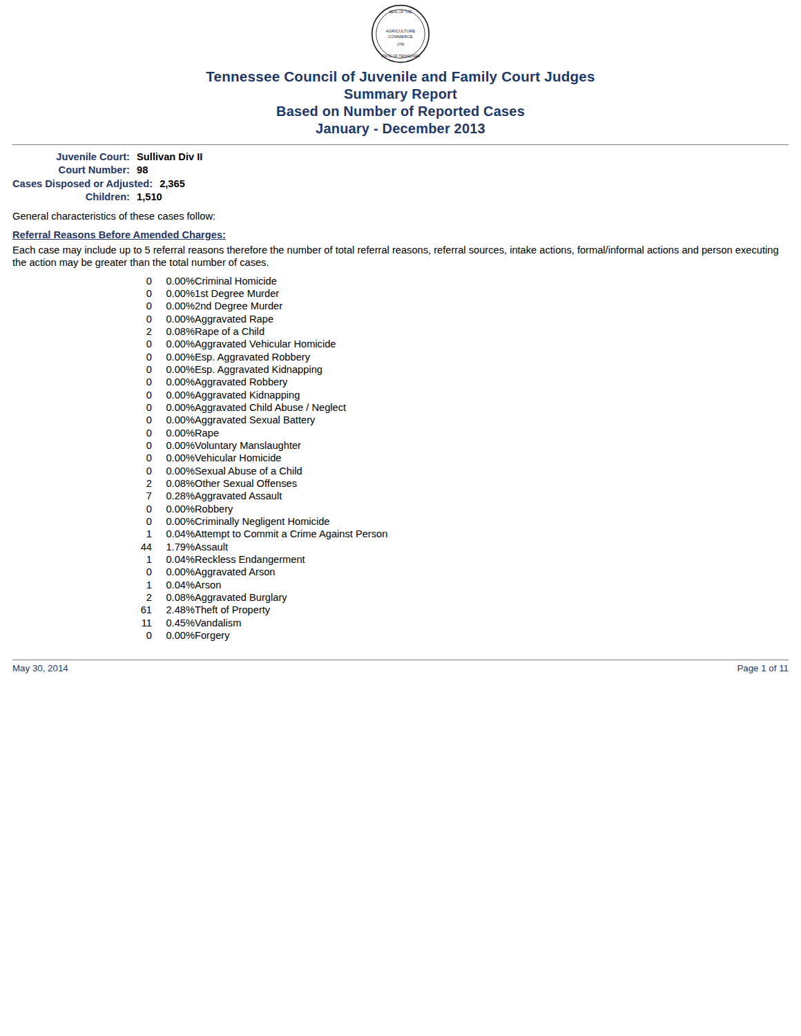Tennessee Council of Juvenile and Family Court Judges
Summary Report
Based on Number of Reported Cases
January - December 2013
Juvenile Court: Sullivan Div II
Court Number: 98
Cases Disposed or Adjusted: 2,365
Children: 1,510
General characteristics of these cases follow:
Referral Reasons Before Amended Charges:
Each case may include up to 5 referral reasons therefore the number of total referral reasons, referral sources, intake actions, formal/informal actions and person executing the action may be greater than the total number of cases.
| 0 | 0.00% | Criminal Homicide |
| 0 | 0.00% | 1st Degree Murder |
| 0 | 0.00% | 2nd Degree Murder |
| 0 | 0.00% | Aggravated Rape |
| 2 | 0.08% | Rape of a Child |
| 0 | 0.00% | Aggravated Vehicular Homicide |
| 0 | 0.00% | Esp. Aggravated Robbery |
| 0 | 0.00% | Esp. Aggravated Kidnapping |
| 0 | 0.00% | Aggravated Robbery |
| 0 | 0.00% | Aggravated Kidnapping |
| 0 | 0.00% | Aggravated Child Abuse / Neglect |
| 0 | 0.00% | Aggravated Sexual Battery |
| 0 | 0.00% | Rape |
| 0 | 0.00% | Voluntary Manslaughter |
| 0 | 0.00% | Vehicular Homicide |
| 0 | 0.00% | Sexual Abuse of a Child |
| 2 | 0.08% | Other Sexual Offenses |
| 7 | 0.28% | Aggravated Assault |
| 0 | 0.00% | Robbery |
| 0 | 0.00% | Criminally Negligent Homicide |
| 1 | 0.04% | Attempt to Commit a Crime Against Person |
| 44 | 1.79% | Assault |
| 1 | 0.04% | Reckless Endangerment |
| 0 | 0.00% | Aggravated Arson |
| 1 | 0.04% | Arson |
| 2 | 0.08% | Aggravated Burglary |
| 61 | 2.48% | Theft of Property |
| 11 | 0.45% | Vandalism |
| 0 | 0.00% | Forgery |
May 30, 2014
Page 1 of 11